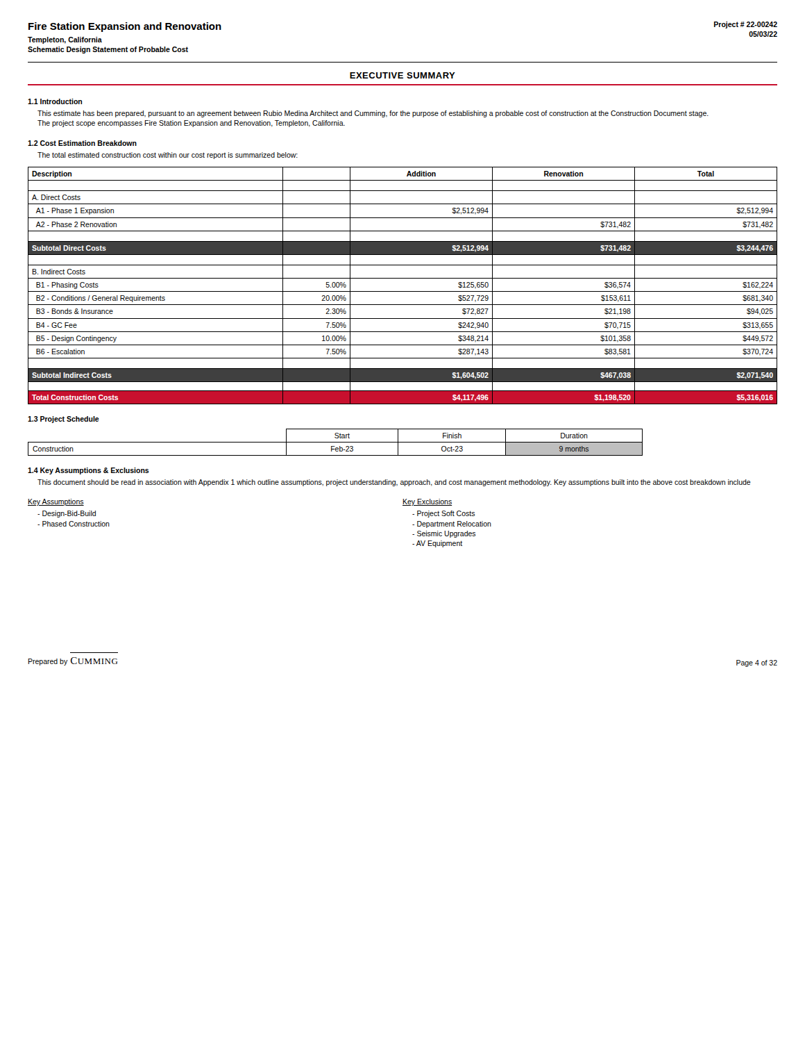Fire Station Expansion and Renovation
Templeton, California
Schematic Design Statement of Probable Cost
Project # 22-00242
05/03/22
EXECUTIVE SUMMARY
1.1 Introduction
This estimate has been prepared, pursuant to an agreement between Rubio Medina Architect and Cumming, for the purpose of establishing a probable cost of construction at the Construction Document stage.
The project scope encompasses Fire Station Expansion and Renovation, Templeton, California.
1.2 Cost Estimation Breakdown
The total estimated construction cost within our cost report is summarized below:
| Description | | Addition | Renovation | Total |
| --- | --- | --- | --- | --- |
| A. Direct Costs | | | | |
| A1 - Phase 1 Expansion | | $2,512,994 | | $2,512,994 |
| A2 - Phase 2 Renovation | | | $731,482 | $731,482 |
| Subtotal Direct Costs | | $2,512,994 | $731,482 | $3,244,476 |
| B. Indirect Costs | | | | |
| B1 - Phasing Costs | 5.00% | $125,650 | $36,574 | $162,224 |
| B2 - Conditions / General Requirements | 20.00% | $527,729 | $153,611 | $681,340 |
| B3 - Bonds & Insurance | 2.30% | $72,827 | $21,198 | $94,025 |
| B4 - GC Fee | 7.50% | $242,940 | $70,715 | $313,655 |
| B5 - Design Contingency | 10.00% | $348,214 | $101,358 | $449,572 |
| B6 - Escalation | 7.50% | $287,143 | $83,581 | $370,724 |
| Subtotal Indirect Costs | | $1,604,502 | $467,038 | $2,071,540 |
| Total Construction Costs | | $4,117,496 | $1,198,520 | $5,316,016 |
1.3 Project Schedule
| | Start | Finish | Duration |
| Construction | Feb-23 | Oct-23 | 9 months |
1.4 Key Assumptions & Exclusions
This document should be read in association with Appendix 1 which outline assumptions, project understanding, approach, and cost management methodology. Key assumptions built into the above cost breakdown include
Key Assumptions
Design-Bid-Build
Phased Construction
Key Exclusions
Project Soft Costs
Department Relocation
Seismic Upgrades
AV Equipment
Prepared by CUMMING
Page 4 of 32